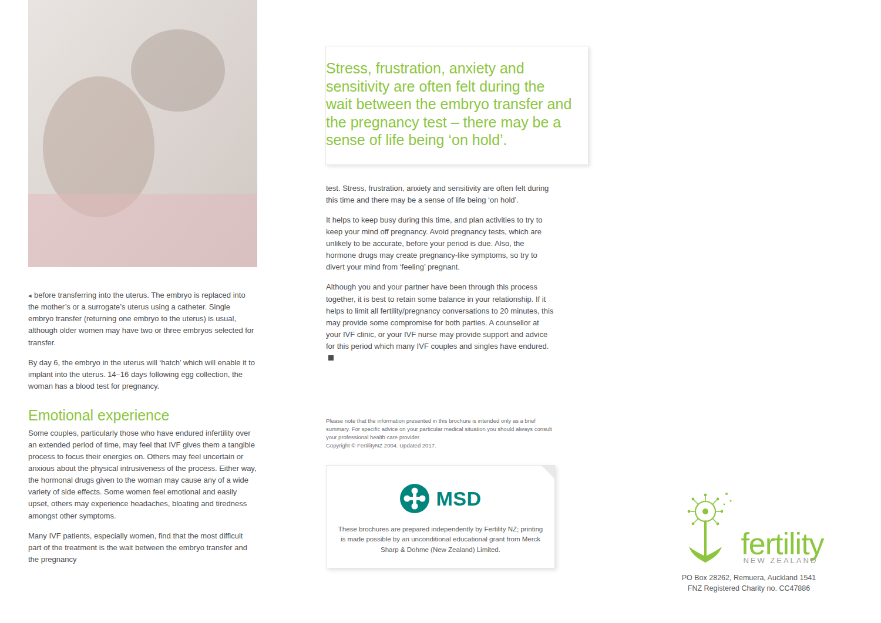◂before transferring into the uterus. The embryo is replaced into the mother’s or a surrogate’s uterus using a catheter. Single embryo transfer (returning one embryo to the uterus) is usual, although older women may have two or three embryos selected for transfer.
By day 6, the embryo in the uterus will ‘hatch’ which will enable it to implant into the uterus. 14–16 days following egg collection, the woman has a blood test for pregnancy.
Emotional experience
Some couples, particularly those who have endured infertility over an extended period of time, may feel that IVF gives them a tangible process to focus their energies on. Others may feel uncertain or anxious about the physical intrusiveness of the process. Either way, the hormonal drugs given to the woman may cause any of a wide variety of side effects. Some women feel emotional and easily upset, others may experience headaches, bloating and tiredness amongst other symptoms.
Many IVF patients, especially women, find that the most difficult part of the treatment is the wait between the embryo transfer and the pregnancy
Stress, frustration, anxiety and sensitivity are often felt during the wait between the embryo transfer and the pregnancy test – there may be a sense of life being ‘on hold’.
test. Stress, frustration, anxiety and sensitivity are often felt during this time and there may be a sense of life being ‘on hold’.
It helps to keep busy during this time, and plan activities to try to keep your mind off pregnancy. Avoid pregnancy tests, which are unlikely to be accurate, before your period is due. Also, the hormone drugs may create pregnancy-like symptoms, so try to divert your mind from ‘feeling’ pregnant.
Although you and your partner have been through this process together, it is best to retain some balance in your relationship. If it helps to limit all fertility/pregnancy conversations to 20 minutes, this may provide some compromise for both parties. A counsellor at your IVF clinic, or your IVF nurse may provide support and advice for this period which many IVF couples and singles have endured.
Please note that the information presented in this brochure is intended only as a brief summary. For specific advice on your particular medical situation you should always consult your professional health care provider.
Copyright © FertilityNZ 2004. Updated 2017.
MSD
These brochures are prepared independently by Fertility NZ; printing is made possible by an unconditional educational grant from Merck Sharp & Dohme (New Zealand) Limited.
fertility
NEW ZEALAND
PO Box 28262, Remuera, Auckland 1541
FNZ Registered Charity no. CC47886